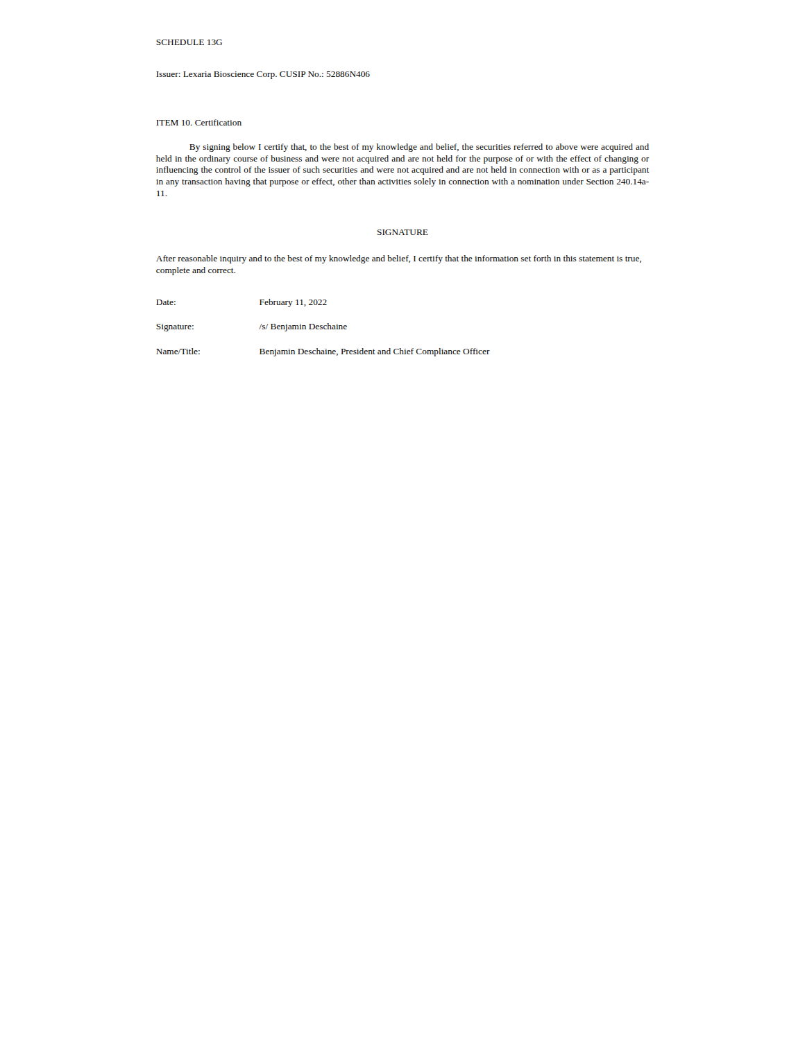SCHEDULE 13G
Issuer: Lexaria Bioscience Corp. CUSIP No.: 52886N406
ITEM 10. Certification
By signing below I certify that, to the best of my knowledge and belief, the securities referred to above were acquired and held in the ordinary course of business and were not acquired and are not held for the purpose of or with the effect of changing or influencing the control of the issuer of such securities and were not acquired and are not held in connection with or as a participant in any transaction having that purpose or effect, other than activities solely in connection with a nomination under Section 240.14a-11.
SIGNATURE
After reasonable inquiry and to the best of my knowledge and belief, I certify that the information set forth in this statement is true, complete and correct.
| Date: | February 11, 2022 |
| Signature: | /s/ Benjamin Deschaine |
| Name/Title: | Benjamin Deschaine, President and Chief Compliance Officer |